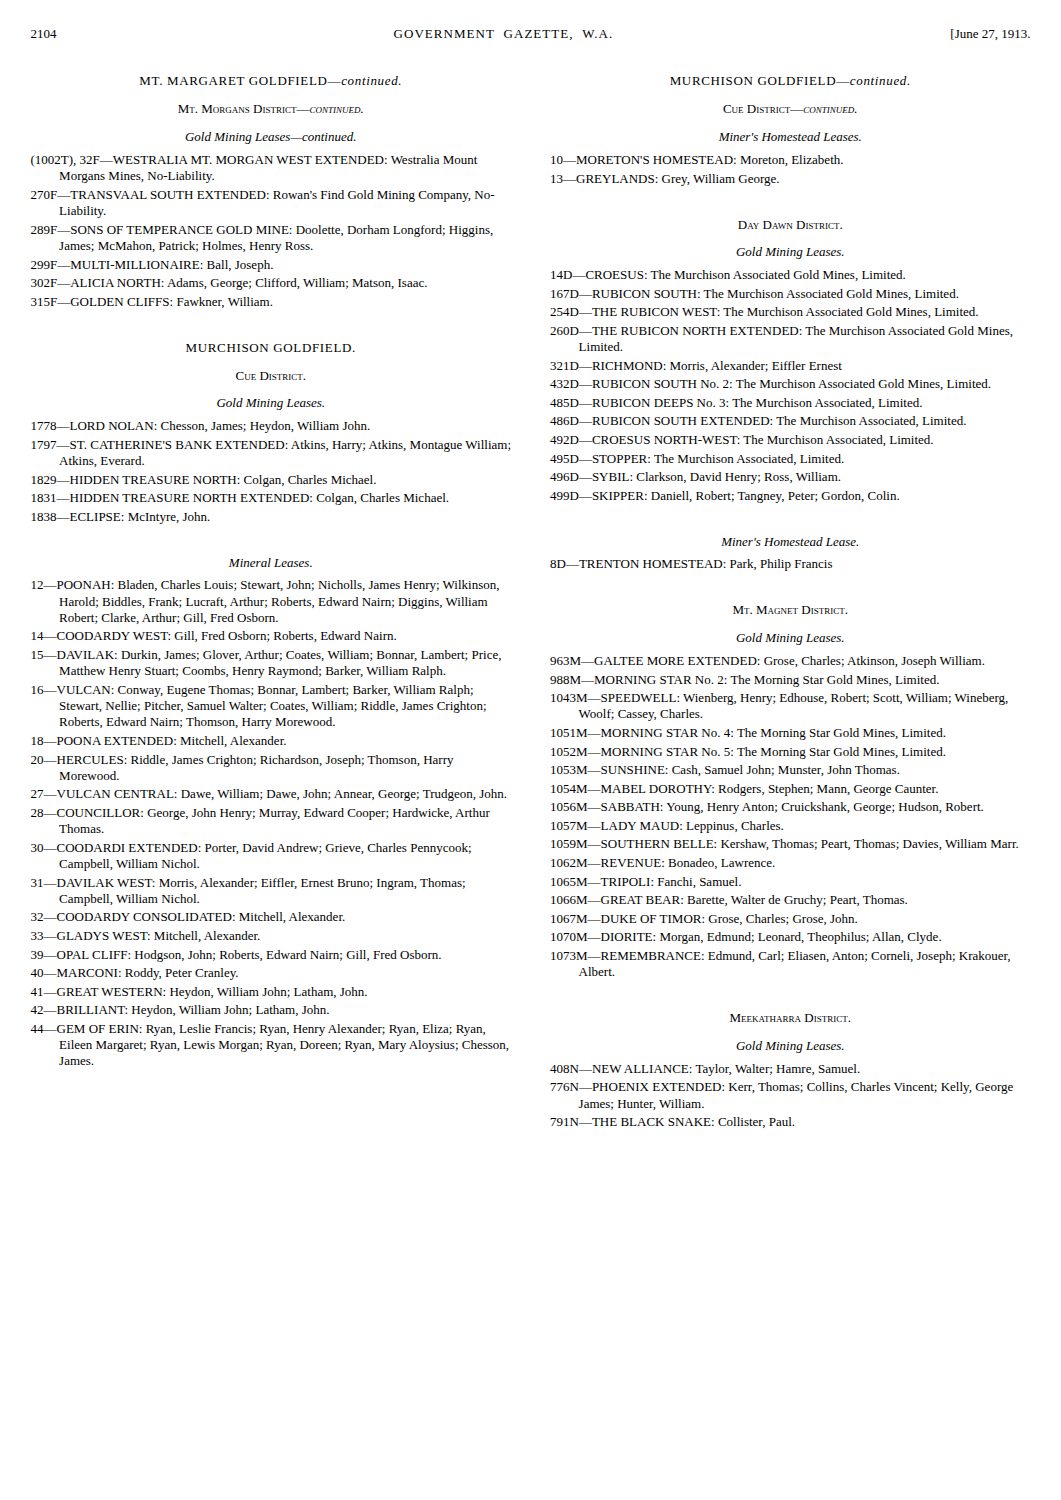2104 Government Gazette, W.A. [June 27, 1913.
MT. MARGARET GOLDFIELD—continued.
Mt. Morgans District—continued.
Gold Mining Leases—continued.
(1002T), 32F—WESTRALIA MT. MORGAN WEST EXTENDED: Westralia Mount Morgans Mines, No-Liability.
270F—TRANSVAAL SOUTH EXTENDED: Rowan's Find Gold Mining Company, No-Liability.
289F—SONS OF TEMPERANCE GOLD MINE: Doolette, Dorham Longford; Higgins, James; McMahon, Patrick; Holmes, Henry Ross.
299F—MULTI-MILLIONAIRE: Ball, Joseph.
302F—ALICIA NORTH: Adams, George; Clifford, William; Matson, Isaac.
315F—GOLDEN CLIFFS: Fawkner, William.
MURCHISON GOLDFIELD.
Cue District.
Gold Mining Leases.
1778—LORD NOLAN: Chesson, James; Heydon, William John.
1797—ST. CATHERINE'S BANK EXTENDED: Atkins, Harry; Atkins, Montague William; Atkins, Everard.
1829—HIDDEN TREASURE NORTH: Colgan, Charles Michael.
1831—HIDDEN TREASURE NORTH EXTENDED: Colgan, Charles Michael.
1838—ECLIPSE: McIntyre, John.
Mineral Leases.
12—POONAH: Bladen, Charles Louis; Stewart, John; Nicholls, James Henry; Wilkinson, Harold; Biddles, Frank; Lucraft, Arthur; Roberts, Edward Nairn; Diggins, William Robert; Clarke, Arthur; Gill, Fred Osborn.
14—COODARDY WEST: Gill, Fred Osborn; Roberts, Edward Nairn.
15—DAVILAK: Durkin, James; Glover, Arthur; Coates, William; Bonnar, Lambert; Price, Matthew Henry Stuart; Coombs, Henry Raymond; Barker, William Ralph.
16—VULCAN: Conway, Eugene Thomas; Bonnar, Lambert; Barker, William Ralph; Stewart, Nellie; Pitcher, Samuel Walter; Coates, William; Riddle, James Crighton; Roberts, Edward Nairn; Thomson, Harry Morewood.
18—POONA EXTENDED: Mitchell, Alexander.
20—HERCULES: Riddle, James Crighton; Richardson, Joseph; Thomson, Harry Morewood.
27—VULCAN CENTRAL: Dawe, William; Dawe, John; Annear, George; Trudgeon, John.
28—COUNCILLOR: George, John Henry; Murray, Edward Cooper; Hardwicke, Arthur Thomas.
30—COODARDI EXTENDED: Porter, David Andrew; Grieve, Charles Pennycook; Campbell, William Nichol.
31—DAVILAK WEST: Morris, Alexander; Eiffler, Ernest Bruno; Ingram, Thomas; Campbell, William Nichol.
32—COODARDY CONSOLIDATED: Mitchell, Alexander.
33—GLADYS WEST: Mitchell, Alexander.
39—OPAL CLIFF: Hodgson, John; Roberts, Edward Nairn; Gill, Fred Osborn.
40—MARCONI: Roddy, Peter Cranley.
41—GREAT WESTERN: Heydon, William John; Latham, John.
42—BRILLIANT: Heydon, William John; Latham, John.
44—GEM OF ERIN: Ryan, Leslie Francis; Ryan, Henry Alexander; Ryan, Eliza; Ryan, Eileen Margaret; Ryan, Lewis Morgan; Ryan, Doreen; Ryan, Mary Aloysius; Chesson, James.
MURCHISON GOLDFIELD—continued.
Cue District—continued.
Miner's Homestead Leases.
10—MORETON'S HOMESTEAD: Moreton, Elizabeth.
13—GREYLANDS: Grey, William George.
Day Dawn District.
Gold Mining Leases.
14D—CROESUS: The Murchison Associated Gold Mines, Limited.
167D—RUBICON SOUTH: The Murchison Associated Gold Mines, Limited.
254D—THE RUBICON WEST: The Murchison Associated Gold Mines, Limited.
260D—THE RUBICON NORTH EXTENDED: The Murchison Associated Gold Mines, Limited.
321D—RICHMOND: Morris, Alexander; Eiffler Ernest
432D—RUBICON SOUTH No. 2: The Murchison Associated Gold Mines, Limited.
485D—RUBICON DEEPS No. 3: The Murchison Associated, Limited.
486D—RUBICON SOUTH EXTENDED: The Murchison Associated, Limited.
492D—CROESUS NORTH-WEST: The Murchison Associated, Limited.
495D—STOPPER: The Murchison Associated, Limited.
496D—SYBIL: Clarkson, David Henry; Ross, William.
499D—SKIPPER: Daniell, Robert; Tangney, Peter; Gordon, Colin.
Miner's Homestead Lease.
8D—TRENTON HOMESTEAD: Park, Philip Francis
Mt. Magnet District.
Gold Mining Leases.
963M—GALTEE MORE EXTENDED: Grose, Charles; Atkinson, Joseph William.
988M—MORNING STAR No. 2: The Morning Star Gold Mines, Limited.
1043M—SPEEDWELL: Wienberg, Henry; Edhouse, Robert; Scott, William; Wineberg, Woolf; Cassey, Charles.
1051M—MORNING STAR No. 4: The Morning Star Gold Mines, Limited.
1052M—MORNING STAR No. 5: The Morning Star Gold Mines, Limited.
1053M—SUNSHINE: Cash, Samuel John; Munster, John Thomas.
1054M—MABEL DOROTHY: Rodgers, Stephen; Mann, George Caunter.
1056M—SABBATH: Young, Henry Anton; Cruickshank, George; Hudson, Robert.
1057M—LADY MAUD: Leppinus, Charles.
1059M—SOUTHERN BELLE: Kershaw, Thomas; Peart, Thomas; Davies, William Marr.
1062M—REVENUE: Bonadeo, Lawrence.
1065M—TRIPOLI: Fanchi, Samuel.
1066M—GREAT BEAR: Barette, Walter de Gruchy; Peart, Thomas.
1067M—DUKE OF TIMOR: Grose, Charles; Grose, John.
1070M—DIORITE: Morgan, Edmund; Leonard, Theophilus; Allan, Clyde.
1073M—REMEMBRANCE: Edmund, Carl; Eliasen, Anton; Corneli, Joseph; Krakouer, Albert.
Meekatharra District.
Gold Mining Leases.
408N—NEW ALLIANCE: Taylor, Walter; Hamre, Samuel.
776N—PHOENIX EXTENDED: Kerr, Thomas; Collins, Charles Vincent; Kelly, George James; Hunter, William.
791N—THE BLACK SNAKE: Collister, Paul.